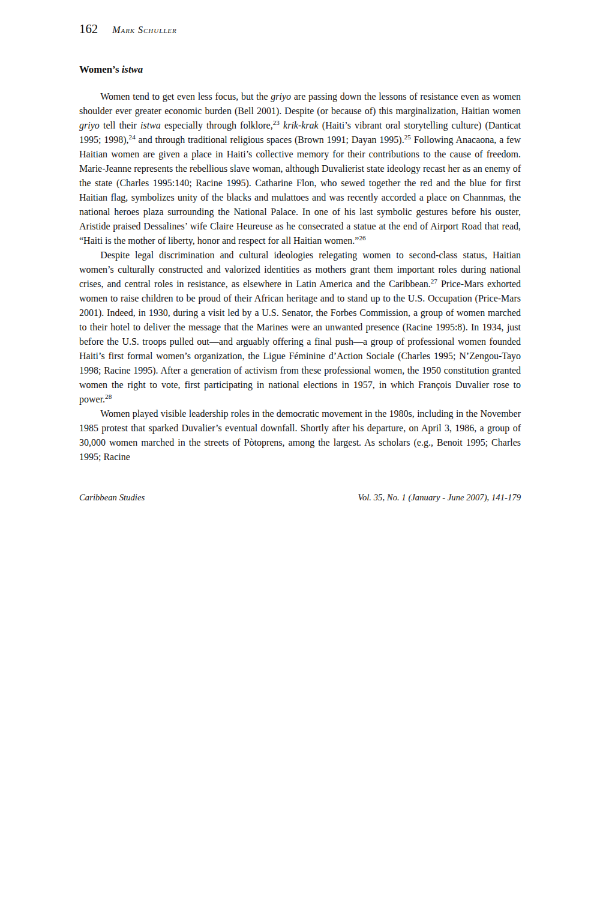162 Mark Schuller
Women’s istwa
Women tend to get even less focus, but the griyo are passing down the lessons of resistance even as women shoulder ever greater economic burden (Bell 2001). Despite (or because of) this marginalization, Haitian women griyo tell their istwa especially through folklore,23 krik-krak (Haiti’s vibrant oral storytelling culture) (Danticat 1995; 1998),24 and through traditional religious spaces (Brown 1991; Dayan 1995).25 Following Anacaona, a few Haitian women are given a place in Haiti’s collective memory for their contributions to the cause of freedom. Marie-Jeanne represents the rebellious slave woman, although Duvalierist state ideology recast her as an enemy of the state (Charles 1995:140; Racine 1995). Catharine Flon, who sewed together the red and the blue for first Haitian flag, symbolizes unity of the blacks and mulattoes and was recently accorded a place on Channmas, the national heroes plaza surrounding the National Palace. In one of his last symbolic gestures before his ouster, Aristide praised Dessalines’ wife Claire Heureuse as he consecrated a statue at the end of Airport Road that read, “Haiti is the mother of liberty, honor and respect for all Haitian women.”26
Despite legal discrimination and cultural ideologies relegating women to second-class status, Haitian women’s culturally constructed and valorized identities as mothers grant them important roles during national crises, and central roles in resistance, as elsewhere in Latin America and the Caribbean.27 Price-Mars exhorted women to raise children to be proud of their African heritage and to stand up to the U.S. Occupation (Price-Mars 2001). Indeed, in 1930, during a visit led by a U.S. Senator, the Forbes Commission, a group of women marched to their hotel to deliver the message that the Marines were an unwanted presence (Racine 1995:8). In 1934, just before the U.S. troops pulled out—and arguably offering a final push—a group of professional women founded Haiti’s first formal women’s organization, the Ligue Féminine d’Action Sociale (Charles 1995; N’Zengou-Tayo 1998; Racine 1995). After a generation of activism from these professional women, the 1950 constitution granted women the right to vote, first participating in national elections in 1957, in which François Duvalier rose to power.28
Women played visible leadership roles in the democratic movement in the 1980s, including in the November 1985 protest that sparked Duvalier’s eventual downfall. Shortly after his departure, on April 3, 1986, a group of 30,000 women marched in the streets of Pòtoprens, among the largest. As scholars (e.g., Benoit 1995; Charles 1995; Racine
Caribbean Studies Vol. 35, No. 1 (January - June 2007), 141-179